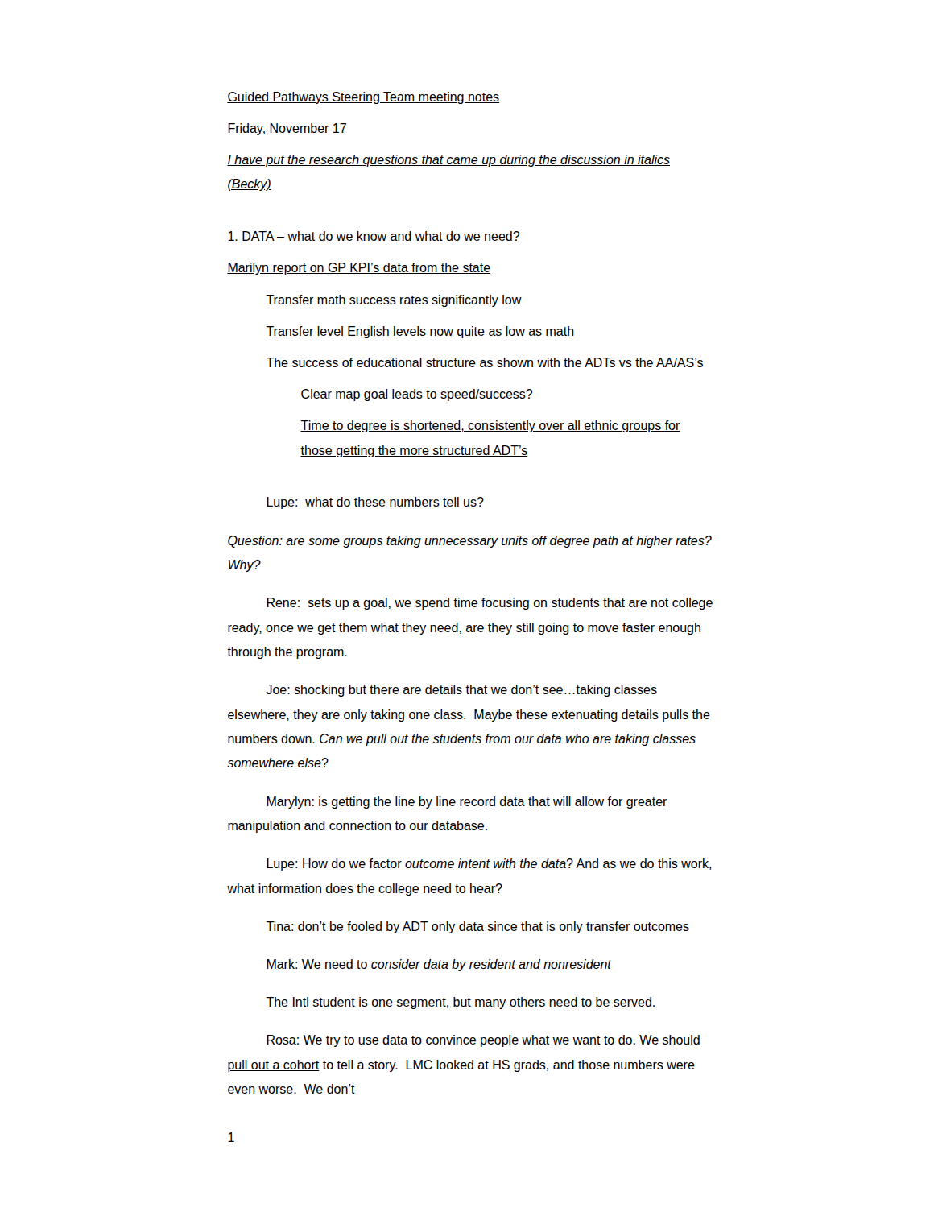Guided Pathways Steering Team meeting notes
Friday, November 17
I have put the research questions that came up during the discussion in italics (Becky)
1. DATA – what do we know and what do we need?
Marilyn report on GP KPI’s data from the state
Transfer math success rates significantly low
Transfer level English levels now quite as low as math
The success of educational structure as shown with the ADTs vs the AA/AS’s
Clear map goal leads to speed/success?
Time to degree is shortened, consistently over all ethnic groups for those getting the more structured ADT’s
Lupe: what do these numbers tell us?
Question: are some groups taking unnecessary units off degree path at higher rates? Why?
Rene: sets up a goal, we spend time focusing on students that are not college ready, once we get them what they need, are they still going to move faster enough through the program.
Joe: shocking but there are details that we don’t see…taking classes elsewhere, they are only taking one class. Maybe these extenuating details pulls the numbers down. Can we pull out the students from our data who are taking classes somewhere else?
Marylyn: is getting the line by line record data that will allow for greater manipulation and connection to our database.
Lupe: How do we factor outcome intent with the data? And as we do this work, what information does the college need to hear?
Tina: don’t be fooled by ADT only data since that is only transfer outcomes
Mark: We need to consider data by resident and nonresident
The Intl student is one segment, but many others need to be served.
Rosa: We try to use data to convince people what we want to do. We should pull out a cohort to tell a story. LMC looked at HS grads, and those numbers were even worse. We don’t
1